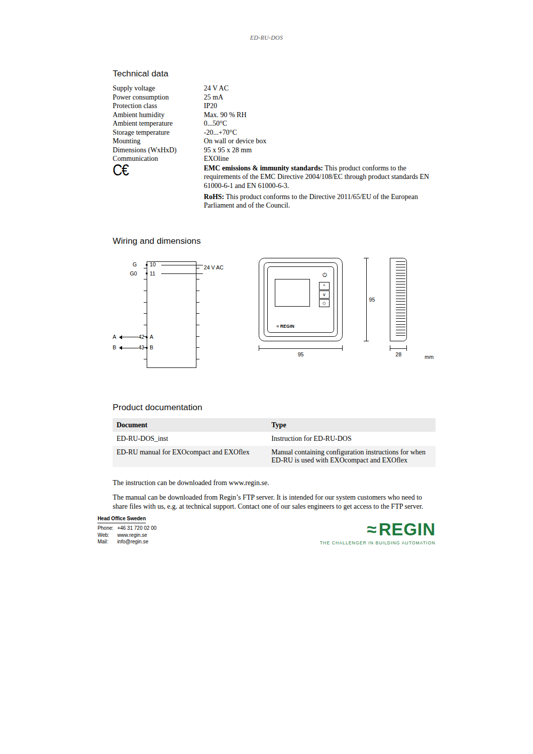ED-RU-DOS
Technical data
| Supply voltage | 24 V AC |
| Power consumption | 25 mA |
| Protection class | IP20 |
| Ambient humidity | Max. 90 % RH |
| Ambient temperature | 0...50°C |
| Storage temperature | -20...+70°C |
| Mounting | On wall or device box |
| Dimensions (WxHxD) | 95 x 95 x 28 mm |
| Communication | EXOline |
| C€ | EMC emissions & immunity standards: This product conforms to the requirements of the EMC Directive 2004/108/EC through product standards EN 61000-6-1 and EN 61000-6-3. RoHS: This product conforms to the Directive 2011/65/EU of the European Parliament and of the Council. |
Wiring and dimensions
G
10
G0
11
24 V AC
A
42
A
B
43
B
⏻
^
∨
◇
REGIN
95
95
28
mm
Product documentation
| Document | Type |
| --- | --- |
| ED-RU-DOS_inst | Instruction for ED-RU-DOS |
| ED-RU manual for EXOcompact and EXOflex | Manual containing configuration instructions for when ED-RU is used with EXOcompact and EXOflex |
The instruction can be downloaded from www.regin.se.
The manual can be downloaded from Regin’s FTP server. It is intended for our system customers who need to share files with us, e.g. at technical support. Contact one of our sales engineers to get access to the FTP server.
Head Office Sweden
| Phone: | +46 31 720 02 00 |
| Web: | www.regin.se |
| Mail: | info@regin.se |
≈REGIN
THE CHALLENGER IN BUILDING AUTOMATION